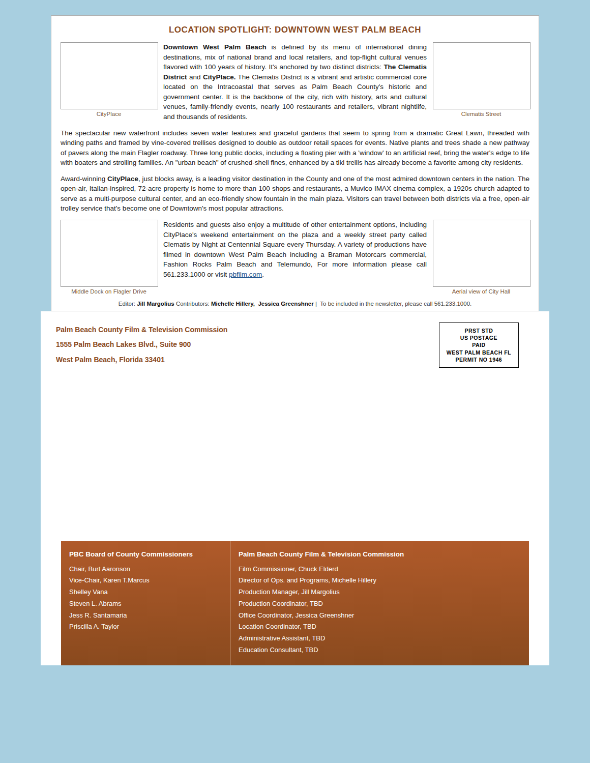LOCATION SPOTLIGHT: DOWNTOWN WEST PALM BEACH
CityPlace
Clematis Street
Downtown West Palm Beach is defined by its menu of international dining destinations, mix of national brand and local retailers, and top-flight cultural venues flavored with 100 years of history. It's anchored by two distinct districts: The Clematis District and CityPlace. The Clematis District is a vibrant and artistic commercial core located on the Intracoastal that serves as Palm Beach County's historic and government center. It is the backbone of the city, rich with history, arts and cultural venues, family-friendly events, nearly 100 restaurants and retailers, vibrant nightlife, and thousands of residents.
The spectacular new waterfront includes seven water features and graceful gardens that seem to spring from a dramatic Great Lawn, threaded with winding paths and framed by vine-covered trellises designed to double as outdoor retail spaces for events. Native plants and trees shade a new pathway of pavers along the main Flagler roadway. Three long public docks, including a floating pier with a 'window' to an artificial reef, bring the water's edge to life with boaters and strolling families. An "urban beach" of crushed-shell fines, enhanced by a tiki trellis has already become a favorite among city residents.
Award-winning CityPlace, just blocks away, is a leading visitor destination in the County and one of the most admired downtown centers in the nation. The open-air, Italian-inspired, 72-acre property is home to more than 100 shops and restaurants, a Muvico IMAX cinema complex, a 1920s church adapted to serve as a multi-purpose cultural center, and an eco-friendly show fountain in the main plaza. Visitors can travel between both districts via a free, open-air trolley service that's become one of Downtown's most popular attractions.
Middle Dock on Flagler Drive
Aerial view of City Hall
Residents and guests also enjoy a multitude of other entertainment options, including CityPlace's weekend entertainment on the plaza and a weekly street party called Clematis by Night at Centennial Square every Thursday. A variety of productions have filmed in downtown West Palm Beach including a Braman Motorcars commercial, Fashion Rocks Palm Beach and Telemundo, For more information please call 561.233.1000 or visit pbfilm.com.
Editor: Jill Margolius Contributors: Michelle Hillery, Jessica Greenshner | To be included in the newsletter, please call 561.233.1000.
Palm Beach County Film & Television Commission
1555 Palm Beach Lakes Blvd., Suite 900
West Palm Beach, Florida 33401
PRST STD
US POSTAGE
PAID
WEST PALM BEACH FL
PERMIT NO 1946
PBC Board of County Commissioners
Chair, Burt Aaronson
Vice-Chair, Karen T.Marcus
Shelley Vana
Steven L. Abrams
Jess R. Santamaria
Priscilla A. Taylor
Palm Beach County Film & Television Commission
Film Commissioner, Chuck Elderd
Director of Ops. and Programs, Michelle Hillery
Production Manager, Jill Margolius
Production Coordinator, TBD
Office Coordinator, Jessica Greenshner
Location Coordinator, TBD
Administrative Assistant, TBD
Education Consultant, TBD